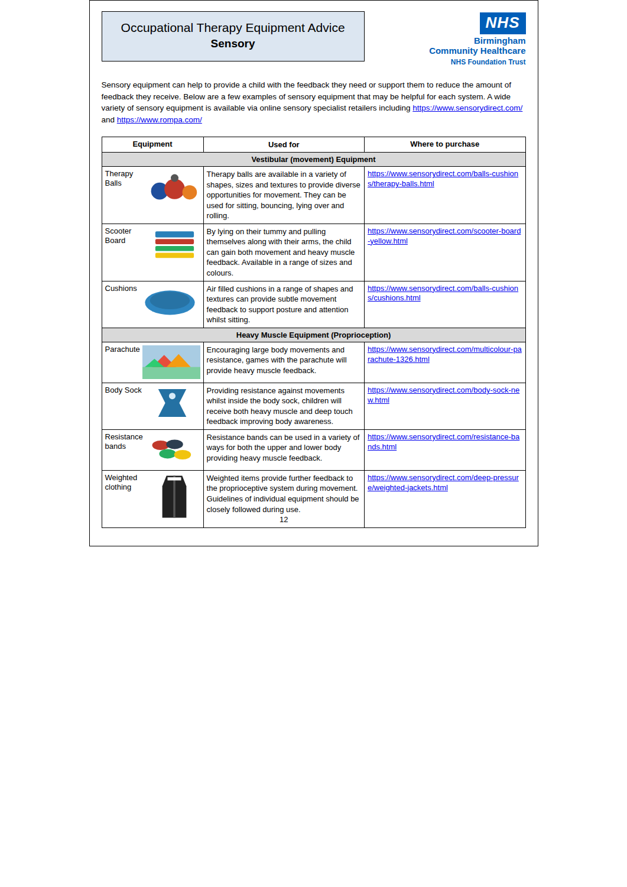Occupational Therapy Equipment Advice
Sensory
NHS
Birmingham
Community Healthcare
NHS Foundation Trust
Sensory equipment can help to provide a child with the feedback they need or support them to reduce the amount of feedback they receive. Below are a few examples of sensory equipment that may be helpful for each system. A wide variety of sensory equipment is available via online sensory specialist retailers including https://www.sensorydirect.com/ and https://www.rompa.com/
| Equipment | Used for | Where to purchase |
| --- | --- | --- |
| Vestibular (movement) Equipment |
| Therapy Balls | Therapy balls are available in a variety of shapes, sizes and textures to provide diverse opportunities for movement. They can be used for sitting, bouncing, lying over and rolling. | https://www.sensorydirect.com/balls-cushions/therapy-balls.html |
| Scooter Board | By lying on their tummy and pulling themselves along with their arms, the child can gain both movement and heavy muscle feedback. Available in a range of sizes and colours. | https://www.sensorydirect.com/scooter-board-yellow.html |
| Cushions | Air filled cushions in a range of shapes and textures can provide subtle movement feedback to support posture and attention whilst sitting. | https://www.sensorydirect.com/balls-cushions/cushions.html |
| Heavy Muscle Equipment (Proprioception) |
| Parachute | Encouraging large body movements and resistance, games with the parachute will provide heavy muscle feedback. | https://www.sensorydirect.com/multicolour-parachute-1326.html |
| Body Sock | Providing resistance against movements whilst inside the body sock, children will receive both heavy muscle and deep touch feedback improving body awareness. | https://www.sensorydirect.com/body-sock-new.html |
| Resistance bands | Resistance bands can be used in a variety of ways for both the upper and lower body providing heavy muscle feedback. | https://www.sensorydirect.com/resistance-bands.html |
| Weighted clothing | Weighted items provide further feedback to the proprioceptive system during movement. Guidelines of individual equipment should be closely followed during use. 12 | https://www.sensorydirect.com/deep-pressure/weighted-jackets.html |